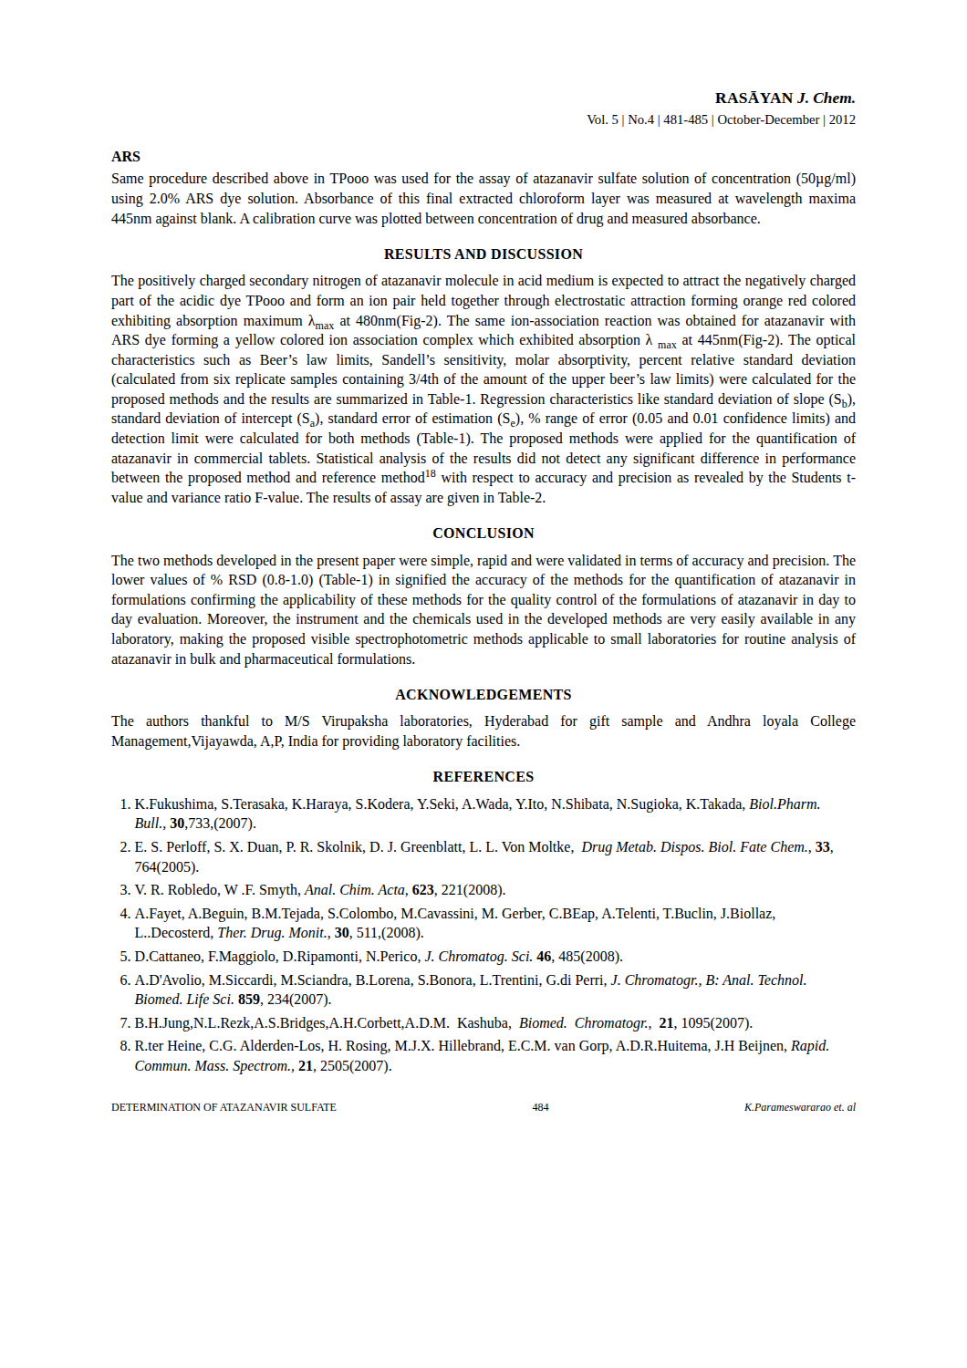RASĀYAN J. Chem.
Vol. 5 | No.4 | 481-485 | October-December | 2012
ARS
Same procedure described above in TPooo was used for the assay of atazanavir sulfate solution of concentration (50µg/ml) using 2.0% ARS dye solution. Absorbance of this final extracted chloroform layer was measured at wavelength maxima 445nm against blank. A calibration curve was plotted between concentration of drug and measured absorbance.
RESULTS AND DISCUSSION
The positively charged secondary nitrogen of atazanavir molecule in acid medium is expected to attract the negatively charged part of the acidic dye TPooo and form an ion pair held together through electrostatic attraction forming orange red colored exhibiting absorption maximum λmax at 480nm(Fig-2). The same ion-association reaction was obtained for atazanavir with ARS dye forming a yellow colored ion association complex which exhibited absorption λ max at 445nm(Fig-2). The optical characteristics such as Beer’s law limits, Sandell’s sensitivity, molar absorptivity, percent relative standard deviation (calculated from six replicate samples containing 3/4th of the amount of the upper beer’s law limits) were calculated for the proposed methods and the results are summarized in Table-1. Regression characteristics like standard deviation of slope (Sb), standard deviation of intercept (Sa), standard error of estimation (Se), % range of error (0.05 and 0.01 confidence limits) and detection limit were calculated for both methods (Table-1). The proposed methods were applied for the quantification of atazanavir in commercial tablets. Statistical analysis of the results did not detect any significant difference in performance between the proposed method and reference method18 with respect to accuracy and precision as revealed by the Students t-value and variance ratio F-value. The results of assay are given in Table-2.
CONCLUSION
The two methods developed in the present paper were simple, rapid and were validated in terms of accuracy and precision. The lower values of % RSD (0.8-1.0) (Table-1) in signified the accuracy of the methods for the quantification of atazanavir in formulations confirming the applicability of these methods for the quality control of the formulations of atazanavir in day to day evaluation. Moreover, the instrument and the chemicals used in the developed methods are very easily available in any laboratory, making the proposed visible spectrophotometric methods applicable to small laboratories for routine analysis of atazanavir in bulk and pharmaceutical formulations.
ACKNOWLEDGEMENTS
The authors thankful to M/S Virupaksha laboratories, Hyderabad for gift sample and Andhra loyala College Management,Vijayawda, A,P, India for providing laboratory facilities.
REFERENCES
K.Fukushima, S.Terasaka, K.Haraya, S.Kodera, Y.Seki, A.Wada, Y.Ito, N.Shibata, N.Sugioka, K.Takada, Biol.Pharm. Bull., 30,733,(2007).
E. S. Perloff, S. X. Duan, P. R. Skolnik, D. J. Greenblatt, L. L. Von Moltke, Drug Metab. Dispos. Biol. Fate Chem., 33, 764(2005).
V. R. Robledo, W .F. Smyth, Anal. Chim. Acta, 623, 221(2008).
A.Fayet, A.Beguin, B.M.Tejada, S.Colombo, M.Cavassini, M. Gerber, C.BEap, A.Telenti, T.Buclin, J.Biollaz, L..Decosterd, Ther. Drug. Monit., 30, 511,(2008).
D.Cattaneo, F.Maggiolo, D.Ripamonti, N.Perico, J. Chromatog. Sci. 46, 485(2008).
A.D'Avolio, M.Siccardi, M.Sciandra, B.Lorena, S.Bonora, L.Trentini, G.di Perri, J. Chromatogr., B: Anal. Technol. Biomed. Life Sci. 859, 234(2007).
B.H.Jung,N.L.Rezk,A.S.Bridges,A.H.Corbett,A.D.M. Kashuba, Biomed. Chromatogr., 21, 1095(2007).
R.ter Heine, C.G. Alderden-Los, H. Rosing, M.J.X. Hillebrand, E.C.M. van Gorp, A.D.R.Huitema, J.H Beijnen, Rapid. Commun. Mass. Spectrom., 21, 2505(2007).
DETERMINATION OF ATAZANAVIR SULFATE
484
K.Parameswararao et. al